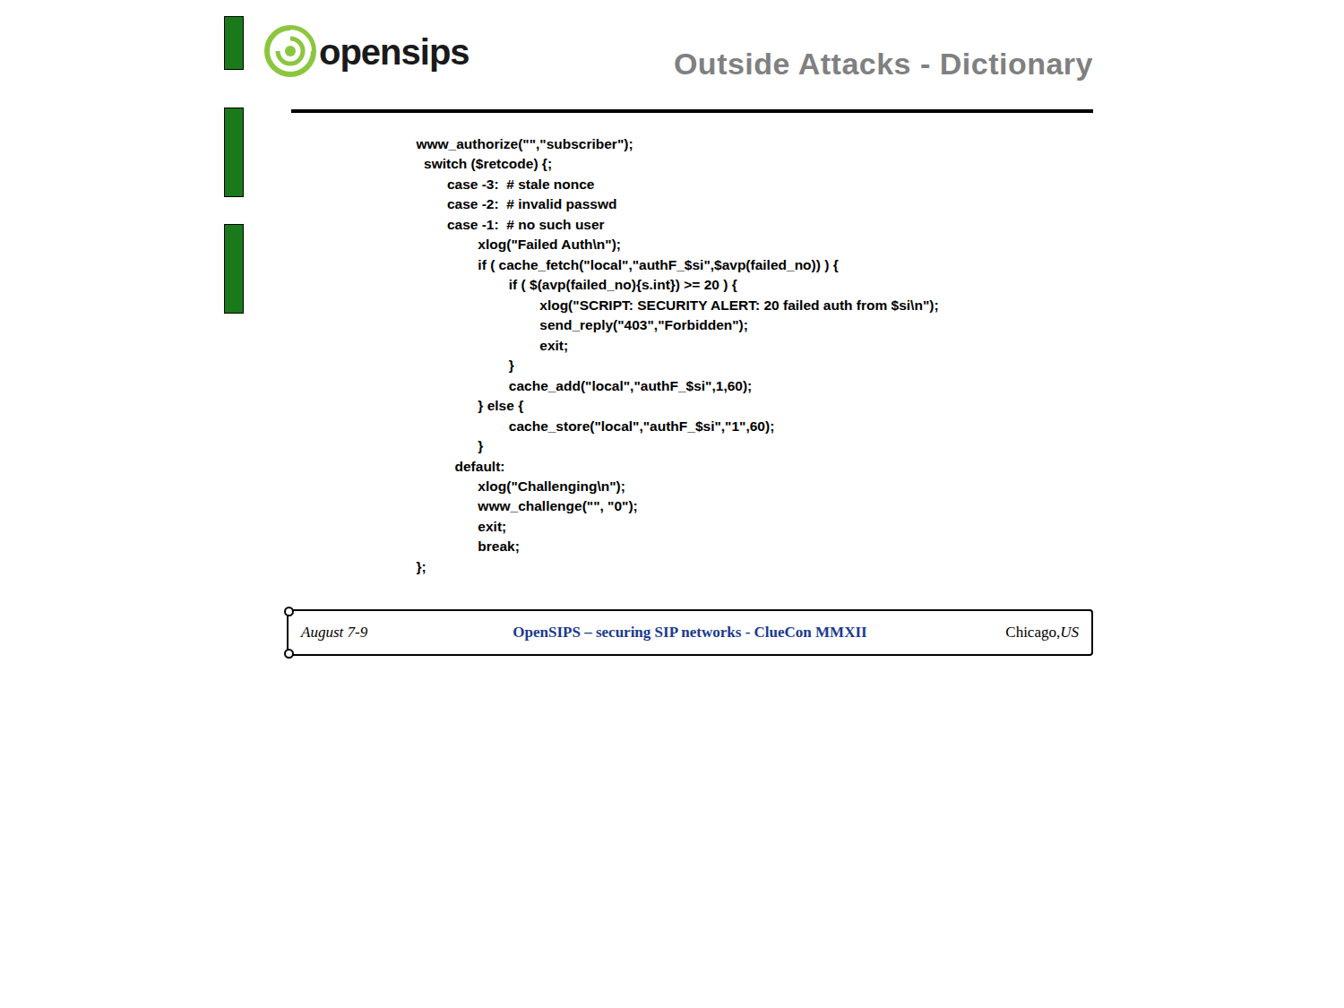opensips
Outside Attacks - Dictionary
www_authorize("","subscriber"); switch ($retcode) {; case -3: # stale nonce case -2: # invalid passwd case -1: # no such user xlog("Failed Auth\n"); if ( cache_fetch("local","authF_$si",$avp(failed_no)) ) { if ( $(avp(failed_no){s.int}) >= 20 ) { xlog("SCRIPT: SECURITY ALERT: 20 failed auth from $si\n"); send_reply("403","Forbidden"); exit; } cache_add("local","authF_$si",1,60); } else { cache_store("local","authF_$si","1",60); } default: xlog("Challenging\n"); www_challenge("", "0"); exit; break; };
August 7-9 OpenSIPS – securing SIP networks - ClueCon MMXII Chicago,US